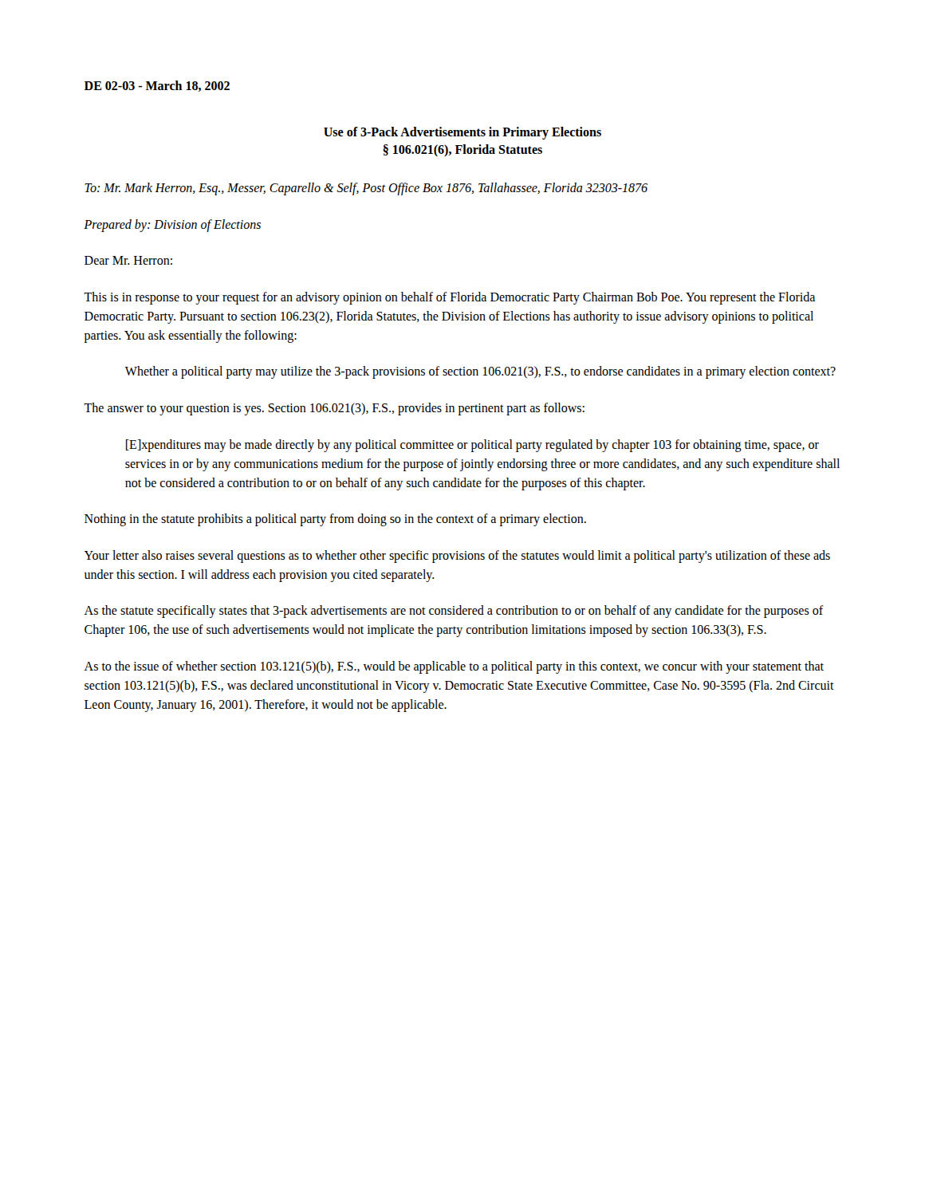DE 02-03 - March 18, 2002
Use of 3-Pack Advertisements in Primary Elections
§ 106.021(6), Florida Statutes
To: Mr. Mark Herron, Esq., Messer, Caparello & Self, Post Office Box 1876, Tallahassee, Florida 32303-1876
Prepared by: Division of Elections
Dear Mr. Herron:
This is in response to your request for an advisory opinion on behalf of Florida Democratic Party Chairman Bob Poe. You represent the Florida Democratic Party. Pursuant to section 106.23(2), Florida Statutes, the Division of Elections has authority to issue advisory opinions to political parties. You ask essentially the following:
Whether a political party may utilize the 3-pack provisions of section 106.021(3), F.S., to endorse candidates in a primary election context?
The answer to your question is yes. Section 106.021(3), F.S., provides in pertinent part as follows:
[E]xpenditures may be made directly by any political committee or political party regulated by chapter 103 for obtaining time, space, or services in or by any communications medium for the purpose of jointly endorsing three or more candidates, and any such expenditure shall not be considered a contribution to or on behalf of any such candidate for the purposes of this chapter.
Nothing in the statute prohibits a political party from doing so in the context of a primary election.
Your letter also raises several questions as to whether other specific provisions of the statutes would limit a political party's utilization of these ads under this section. I will address each provision you cited separately.
As the statute specifically states that 3-pack advertisements are not considered a contribution to or on behalf of any candidate for the purposes of Chapter 106, the use of such advertisements would not implicate the party contribution limitations imposed by section 106.33(3), F.S.
As to the issue of whether section 103.121(5)(b), F.S., would be applicable to a political party in this context, we concur with your statement that section 103.121(5)(b), F.S., was declared unconstitutional in Vicory v. Democratic State Executive Committee, Case No. 90-3595 (Fla. 2nd Circuit Leon County, January 16, 2001). Therefore, it would not be applicable.